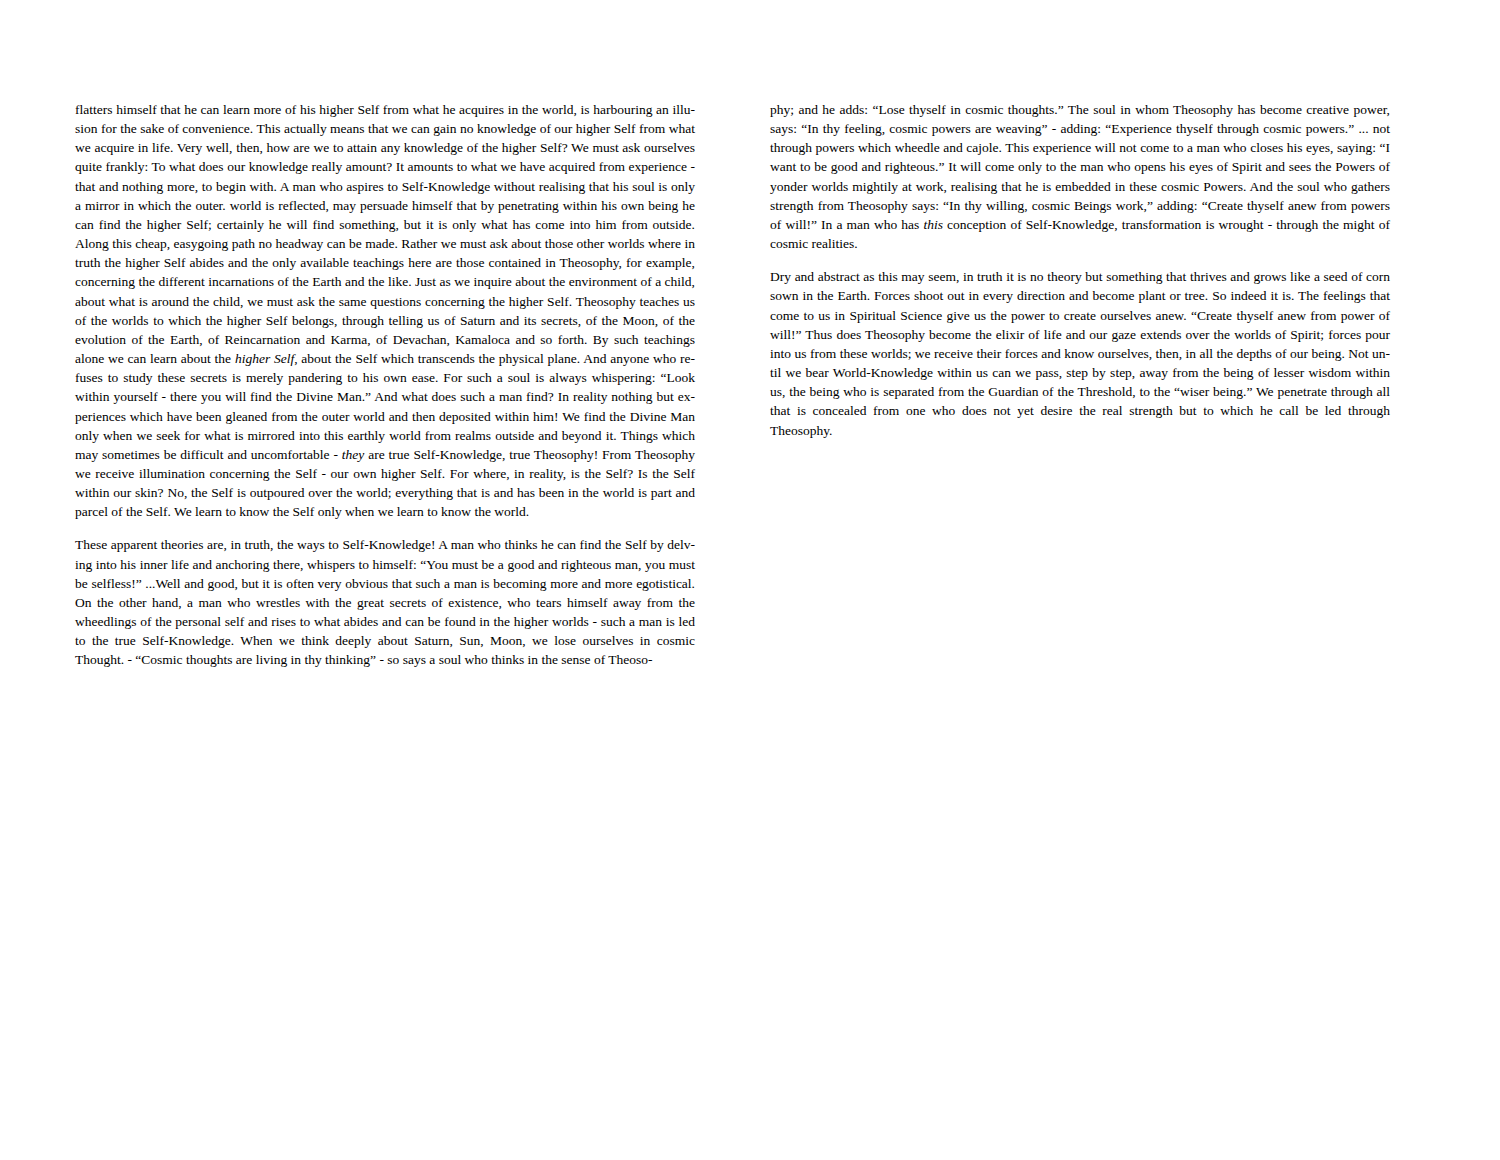flatters himself that he can learn more of his higher Self from what he acquires in the world, is harbouring an illusion for the sake of convenience. This actually means that we can gain no knowledge of our higher Self from what we acquire in life. Very well, then, how are we to attain any knowledge of the higher Self? We must ask ourselves quite frankly: To what does our knowledge really amount? It amounts to what we have acquired from experience - that and nothing more, to begin with. A man who aspires to Self-Knowledge without realising that his soul is only a mirror in which the outer. world is reflected, may persuade himself that by penetrating within his own being he can find the higher Self; certainly he will find something, but it is only what has come into him from outside. Along this cheap, easygoing path no headway can be made. Rather we must ask about those other worlds where in truth the higher Self abides and the only available teachings here are those contained in Theosophy, for example, concerning the different incarnations of the Earth and the like. Just as we inquire about the environment of a child, about what is around the child, we must ask the same questions concerning the higher Self. Theosophy teaches us of the worlds to which the higher Self belongs, through telling us of Saturn and its secrets, of the Moon, of the evolution of the Earth, of Reincarnation and Karma, of Devachan, Kamaloca and so forth. By such teachings alone we can learn about the higher Self, about the Self which transcends the physical plane. And anyone who refuses to study these secrets is merely pandering to his own ease. For such a soul is always whispering: “Look within yourself - there you will find the Divine Man.” And what does such a man find? In reality nothing but experiences which have been gleaned from the outer world and then deposited within him! We find the Divine Man only when we seek for what is mirrored into this earthly world from realms outside and beyond it. Things which may sometimes be difficult and uncomfortable - they are true Self-Knowledge, true Theosophy! From Theosophy we receive illumination concerning the Self - our own higher Self. For where, in reality, is the Self? Is the Self within our skin? No, the Self is outpoured over the world; everything that is and has been in the world is part and parcel of the Self. We learn to know the Self only when we learn to know the world.
These apparent theories are, in truth, the ways to Self-Knowledge! A man who thinks he can find the Self by delving into his inner life and anchoring there, whispers to himself: “You must be a good and righteous man, you must be selfless!” ...Well and good, but it is often very obvious that such a man is becoming more and more egotistical. On the other hand, a man who wrestles with the great secrets of existence, who tears himself away from the wheedlings of the personal self and rises to what abides and can be found in the higher worlds - such a man is led to the true Self-Knowledge. When we think deeply about Saturn, Sun, Moon, we lose ourselves in cosmic Thought. - “Cosmic thoughts are living in thy thinking” - so says a soul who thinks in the sense of Theoso-
phy; and he adds: “Lose thyself in cosmic thoughts.” The soul in whom Theosophy has become creative power, says: “In thy feeling, cosmic powers are weaving” - adding: “Experience thyself through cosmic powers.” ... not through powers which wheedle and cajole. This experience will not come to a man who closes his eyes, saying: “I want to be good and righteous.” It will come only to the man who opens his eyes of Spirit and sees the Powers of yonder worlds mightily at work, realising that he is embedded in these cosmic Powers. And the soul who gathers strength from Theosophy says: “In thy willing, cosmic Beings work,” adding: “Create thyself anew from powers of will!” In a man who has this conception of Self-Knowledge, transformation is wrought - through the might of cosmic realities.
Dry and abstract as this may seem, in truth it is no theory but something that thrives and grows like a seed of corn sown in the Earth. Forces shoot out in every direction and become plant or tree. So indeed it is. The feelings that come to us in Spiritual Science give us the power to create ourselves anew. “Create thyself anew from power of will!” Thus does Theosophy become the elixir of life and our gaze extends over the worlds of Spirit; forces pour into us from these worlds; we receive their forces and know ourselves, then, in all the depths of our being. Not until we bear World-Knowledge within us can we pass, step by step, away from the being of lesser wisdom within us, the being who is separated from the Guardian of the Threshold, to the “wiser being.” We penetrate through all that is concealed from one who does not yet desire the real strength but to which he call be led through Theosophy.